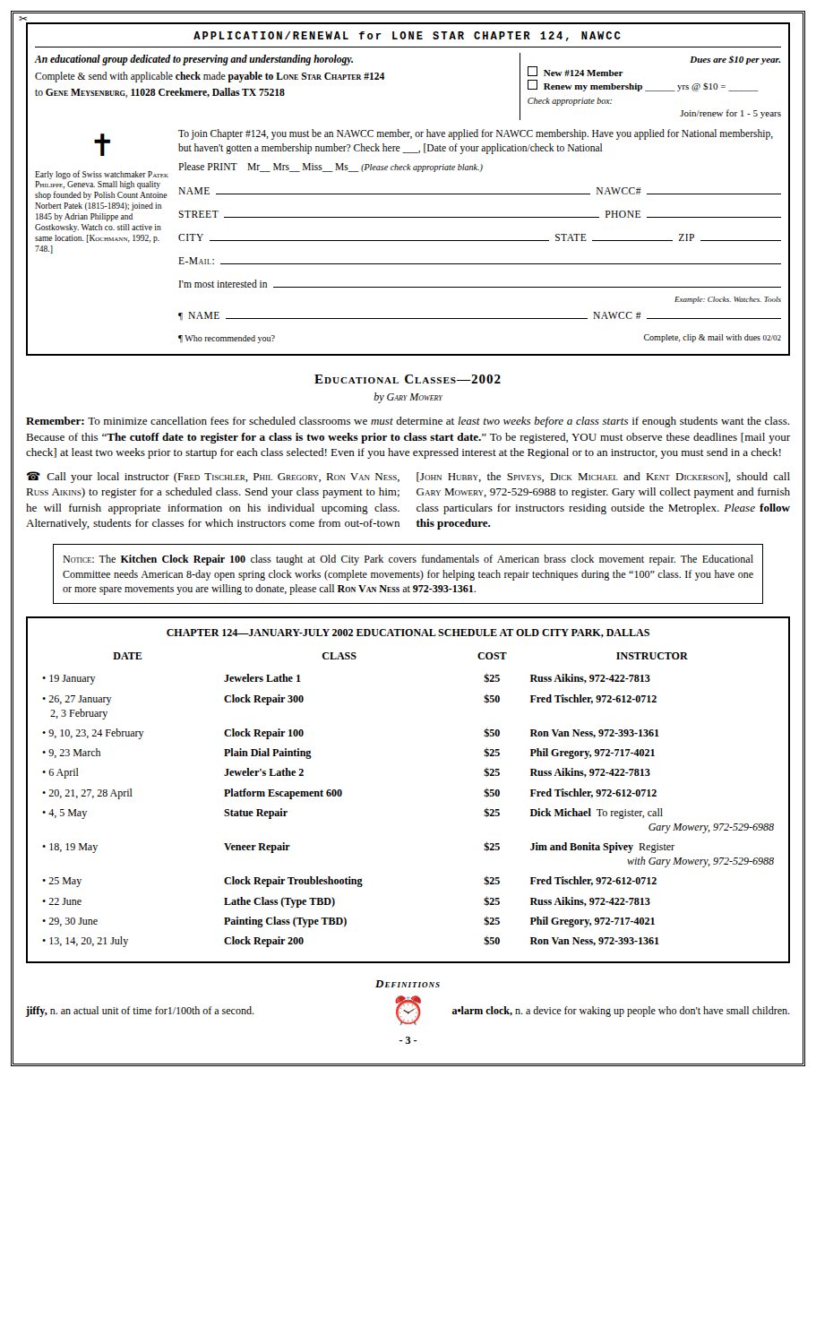✂
APPLICATION/RENEWAL for LONE STAR CHAPTER 124, NAWCC
An educational group dedicated to preserving and understanding horology.
Complete & send with applicable check made payable to Lone Star Chapter #124
to Gene Meysenburg, 11028 Creekmere, Dallas TX 75218
Dues are $10 per year.
New #124 Member
Renew my membership ______ yrs @ $10 = ______
Check appropriate box:
Join/renew for 1 - 5 years
✝
Early logo of Swiss watch­maker Patek Philippe, Geneva. Small high quality shop founded by Polish Count Antoine Norbert Patek (1815-1894); joined in 1845 by Adrian Philippe and Gostkowsky. Watch co. still active in same location. [Kochmann, 1992, p. 748.]
To join Chapter #124, you must be an NAWCC member, or have applied for NAWCC membership. Have you applied for National membership, but haven't gotten a membership number? Check here ___, [Date of your application/check to National
Please PRINT Mr__ Mrs__ Miss__ Ms__ (Please check appropriate blank.)
NAME NAWCC#
STREET PHONE
CITY STATE ZIP
E-Mail:
I'm most interested in
Example: Clocks. Watches. Tools
¶NAME NAWCC #
¶ Who recommended you? Complete, clip & mail with dues 02/02
Educational Classes—2002
by Gary Mowery
Remember: To minimize cancellation fees for scheduled classrooms we must determine at least two weeks before a class starts if enough students want the class. Because of this “The cutoff date to register for a class is two weeks prior to class start date.” To be registered, YOU must observe these deadlines [mail your check] at least two weeks prior to startup for each class selected! Even if you have expressed interest at the Regional or to an instructor, you must send in a check!
☎ Call your local instructor (Fred Tischler, Phil Gregory, Ron Van Ness, Russ Aikins) to register for a scheduled class. Send your class payment to him; he will furnish appropriate information on his individual upcoming class. Alternatively, students for classes for which instructors come from out-of-town [John Hubby, the Spiveys, Dick Michael and Kent Dickerson], should call Gary Mowery, 972-529-6988 to register. Gary will collect payment and furnish class particulars for instructors residing outside the Metroplex. Please follow this procedure.
Notice: The Kitchen Clock Repair 100 class taught at Old City Park covers fundamentals of American brass clock movement repair. The Educational Committee needs American 8-day open spring clock works (complete movements) for helping teach repair techniques during the “100” class. If you have one or more spare movements you are willing to donate, please call Ron Van Ness at 972-393-1361.
CHAPTER 124—JANUARY-JULY 2002 EDUCATIONAL SCHEDULE AT OLD CITY PARK, DALLAS
| DATE | CLASS | COST | INSTRUCTOR |
| --- | --- | --- | --- |
| • 19 January | Jewelers Lathe 1 | $25 | Russ Aikins, 972-422-7813 |
| • 26, 27 January 2, 3 February | Clock Repair 300 | $50 | Fred Tischler, 972-612-0712 |
| • 9, 10, 23, 24 February | Clock Repair 100 | $50 | Ron Van Ness, 972-393-1361 |
| • 9, 23 March | Plain Dial Painting | $25 | Phil Gregory, 972-717-4021 |
| • 6 April | Jeweler's Lathe 2 | $25 | Russ Aikins, 972-422-7813 |
| • 20, 21, 27, 28 April | Platform Escapement 600 | $50 | Fred Tischler, 972-612-0712 |
| • 4, 5 May | Statue Repair | $25 | Dick Michael To register, call Gary Mowery, 972-529-6988 |
| • 18, 19 May | Veneer Repair | $25 | Jim and Bonita Spivey Register with Gary Mowery, 972-529-6988 |
| • 25 May | Clock Repair Troubleshooting | $25 | Fred Tischler, 972-612-0712 |
| • 22 June | Lathe Class (Type TBD) | $25 | Russ Aikins, 972-422-7813 |
| • 29, 30 June | Painting Class (Type TBD) | $25 | Phil Gregory, 972-717-4021 |
| • 13, 14, 20, 21 July | Clock Repair 200 | $50 | Ron Van Ness, 972-393-1361 |
Definitions
jiffy, n. an actual unit of time for1/100th of a second.
⏰
a•larm clock, n. a device for waking up people who don't have small children.
- 3 -